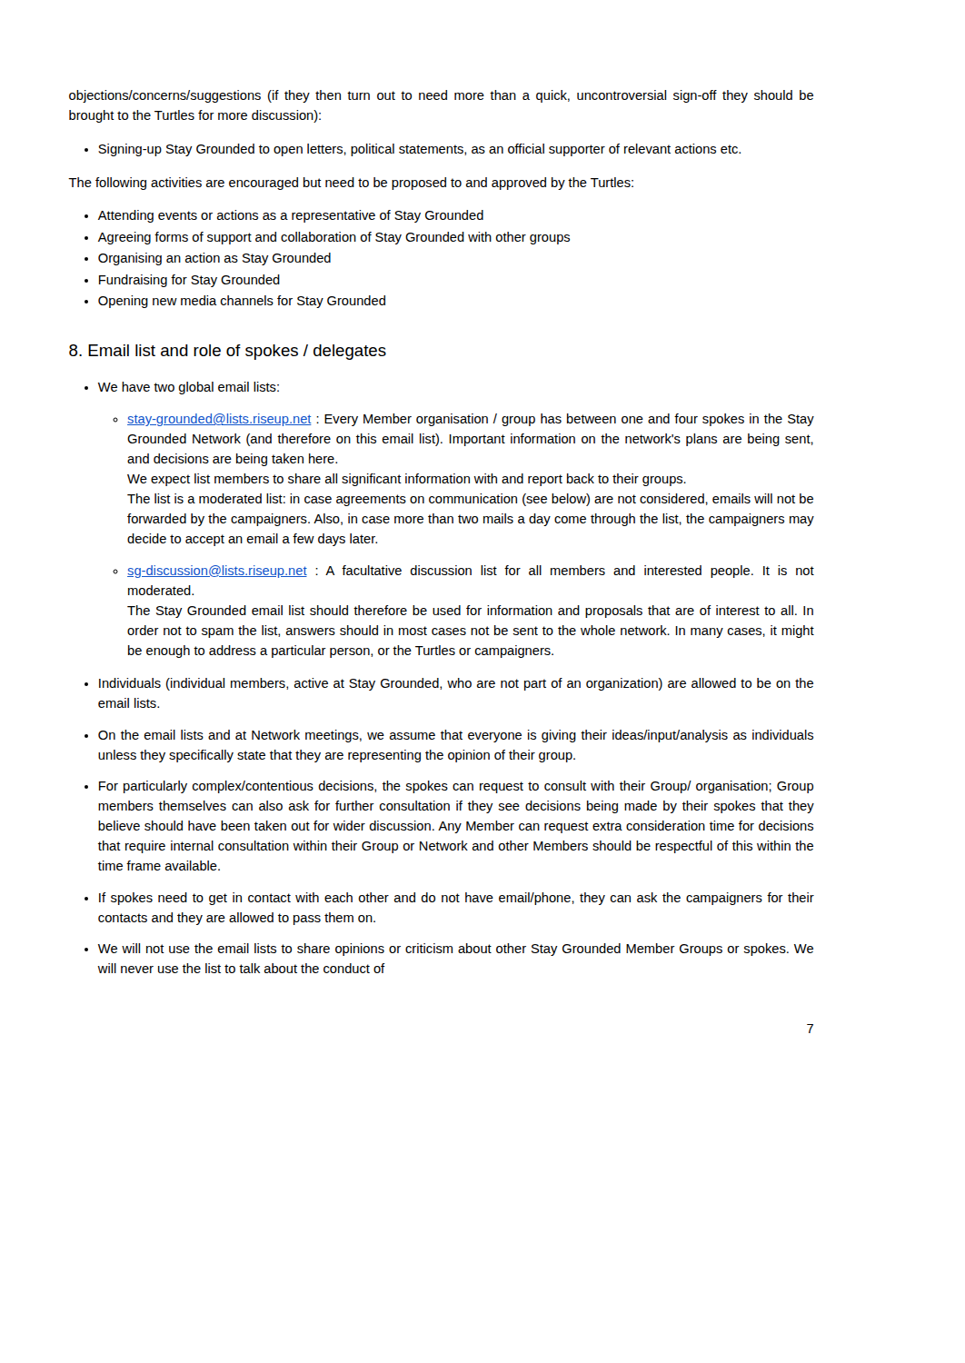objections/concerns/suggestions (if they then turn out to need more than a quick, uncontroversial sign-off they should be brought to the Turtles for more discussion):
Signing-up Stay Grounded to open letters, political statements, as an official supporter of relevant actions etc.
The following activities are encouraged but need to be proposed to and approved by the Turtles:
Attending events or actions as a representative of Stay Grounded
Agreeing forms of support and collaboration of Stay Grounded with other groups
Organising an action as Stay Grounded
Fundraising for Stay Grounded
Opening new media channels for Stay Grounded
8. Email list and role of spokes / delegates
We have two global email lists:
stay-grounded@lists.riseup.net : Every Member organisation / group has between one and four spokes in the Stay Grounded Network (and therefore on this email list). Important information on the network's plans are being sent, and decisions are being taken here.
We expect list members to share all significant information with and report back to their groups.
The list is a moderated list: in case agreements on communication (see below) are not considered, emails will not be forwarded by the campaigners. Also, in case more than two mails a day come through the list, the campaigners may decide to accept an email a few days later.
sg-discussion@lists.riseup.net : A facultative discussion list for all members and interested people. It is not moderated.
The Stay Grounded email list should therefore be used for information and proposals that are of interest to all. In order not to spam the list, answers should in most cases not be sent to the whole network. In many cases, it might be enough to address a particular person, or the Turtles or campaigners.
Individuals (individual members, active at Stay Grounded, who are not part of an organization) are allowed to be on the email lists.
On the email lists and at Network meetings, we assume that everyone is giving their ideas/input/analysis as individuals unless they specifically state that they are representing the opinion of their group.
For particularly complex/contentious decisions, the spokes can request to consult with their Group/ organisation; Group members themselves can also ask for further consultation if they see decisions being made by their spokes that they believe should have been taken out for wider discussion. Any Member can request extra consideration time for decisions that require internal consultation within their Group or Network and other Members should be respectful of this within the time frame available.
If spokes need to get in contact with each other and do not have email/phone, they can ask the campaigners for their contacts and they are allowed to pass them on.
We will not use the email lists to share opinions or criticism about other Stay Grounded Member Groups or spokes. We will never use the list to talk about the conduct of
7